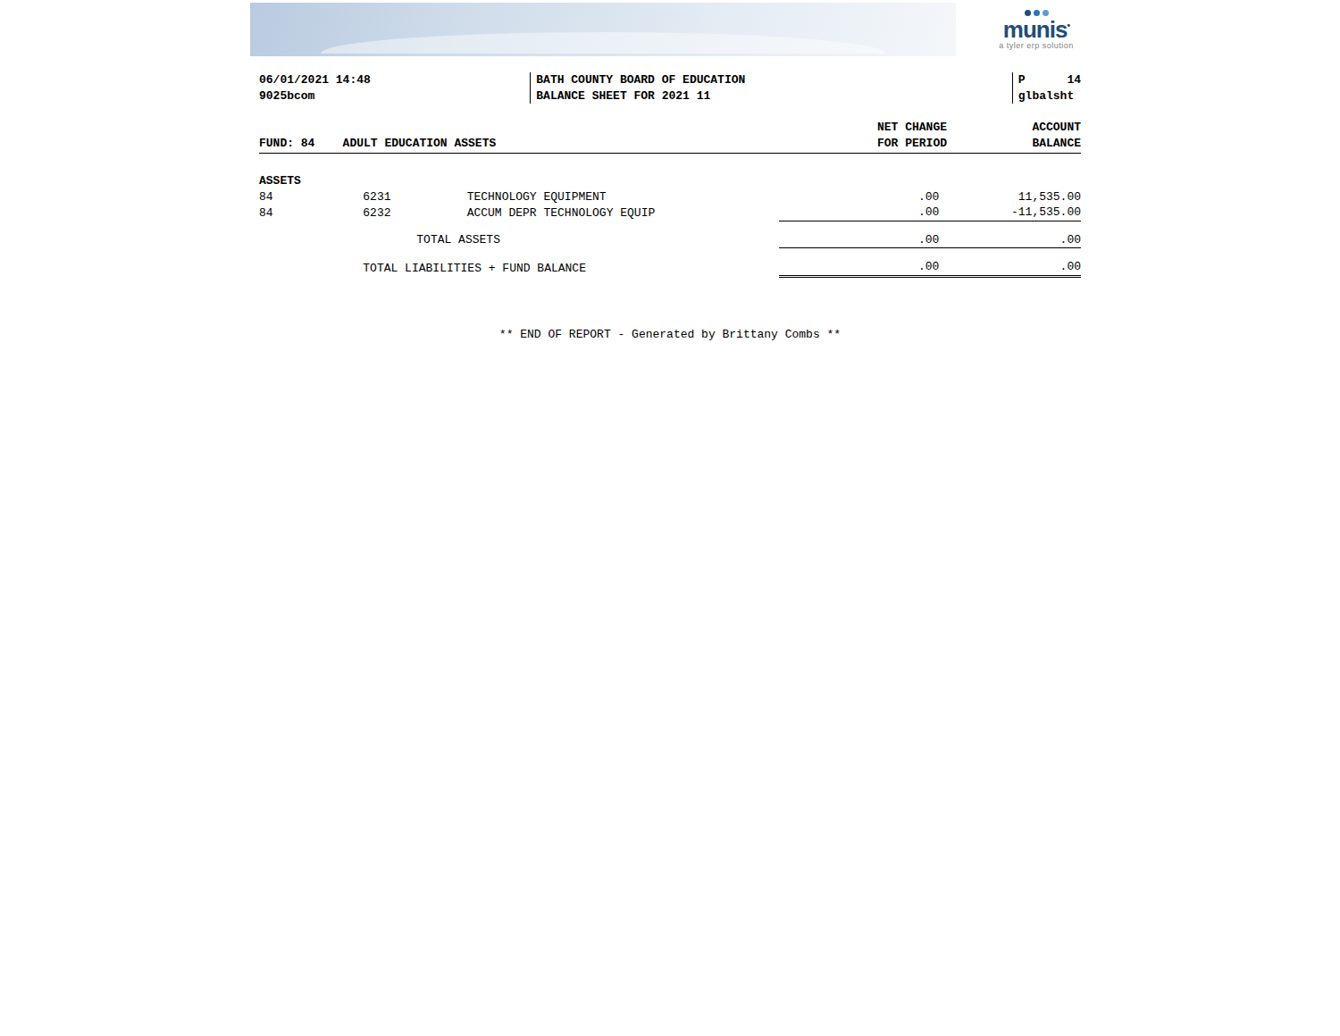munis•
a tyler erp solution
06/01/2021 14:48 9025bcom
BATH COUNTY BOARD OF EDUCATION BALANCE SHEET FOR 2021 11
P 14 glbalsht
NET CHANGE
ACCOUNT
FUND: 84 ADULT EDUCATION ASSETS
FOR PERIOD
BALANCE
ASSETS
| 84 | 6231 | TECHNOLOGY EQUIPMENT | .00 | 11,535.00 |
| 84 | 6232 | ACCUM DEPR TECHNOLOGY EQUIP | .00 | -11,535.00 |
| | TOTAL ASSETS | .00 | .00 |
| | TOTAL LIABILITIES + FUND BALANCE | .00 | .00 |
** END OF REPORT - Generated by Brittany Combs **